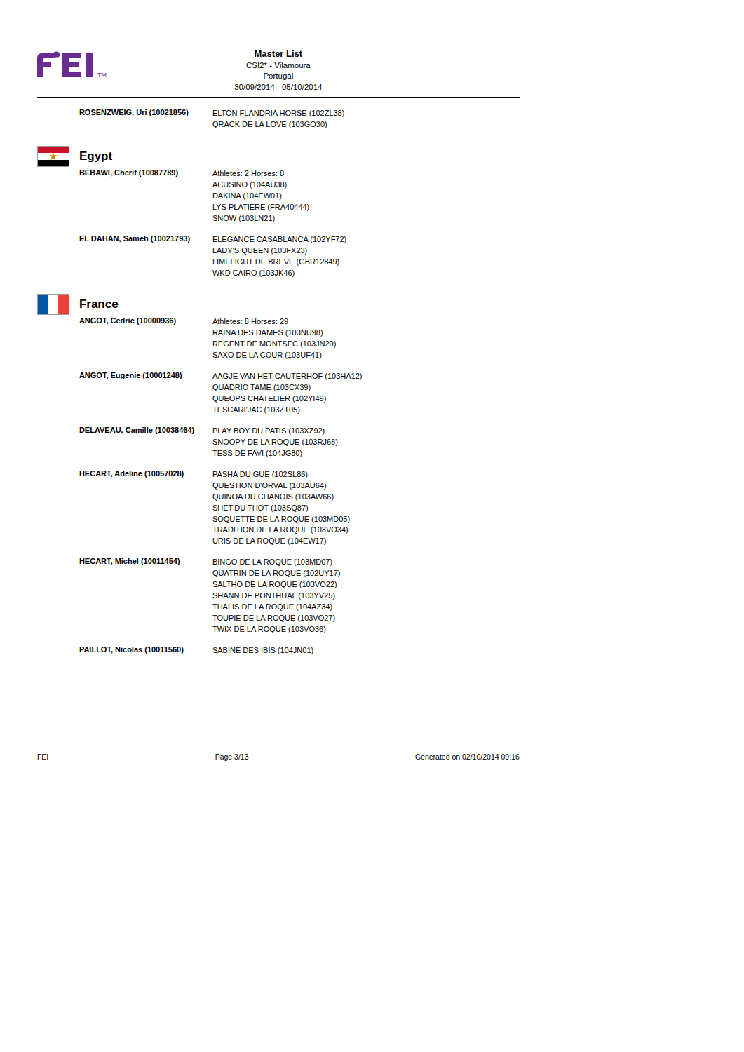TM
Master List
CSI2* - Vilamoura
Portugal
30/09/2014 - 05/10/2014
ROSENZWEIG, Uri (10021856)
ELTON FLANDRIA HORSE (102ZL38)
QRACK DE LA LOVE (103GO30)
Egypt
BEBAWI, Cherif (10087789)
Athletes: 2 Horses: 8
ACUSINO (104AU38)
DAKINA (104EW01)
LYS PLATIERE (FRA40444)
SNOW (103LN21)
EL DAHAN, Sameh (10021793)
ELEGANCE CASABLANCA (102YF72)
LADY'S QUEEN (103FX23)
LIMELIGHT DE BREVE (GBR12849)
WKD CAIRO (103JK46)
France
ANGOT, Cedric (10000936)
Athletes: 8 Horses: 29
RAINA DES DAMES (103NU98)
REGENT DE MONTSEC (103JN20)
SAXO DE LA COUR (103UF41)
ANGOT, Eugenie (10001248)
AAGJE VAN HET CAUTERHOF (103HA12)
QUADRIO TAME (103CX39)
QUEOPS CHATELIER (102YI49)
TESCARI'JAC (103ZT05)
DELAVEAU, Camille (10038464)
PLAY BOY DU PATIS (103XZ92)
SNOOPY DE LA ROQUE (103RJ68)
TESS DE FAVI (104JG80)
HECART, Adeline (10057028)
PASHA DU GUE (102SL86)
QUESTION D'ORVAL (103AU64)
QUINOA DU CHANOIS (103AW66)
SHET'DU THOT (103SQ87)
SOQUETTE DE LA ROQUE (103MD05)
TRADITION DE LA ROQUE (103VO34)
URIS DE LA ROQUE (104EW17)
HECART, Michel (10011454)
BINGO DE LA ROQUE (103MD07)
QUATRIN DE LA ROQUE (102UY17)
SALTHO DE LA ROQUE (103VO22)
SHANN DE PONTHUAL (103YV25)
THALIS DE LA ROQUE (104AZ34)
TOUPIE DE LA ROQUE (103VO27)
TWIX DE LA ROQUE (103VO36)
PAILLOT, Nicolas (10011560)
SABINE DES IBIS (104JN01)
FEI
Page 3/13
Generated on 02/10/2014 09:16